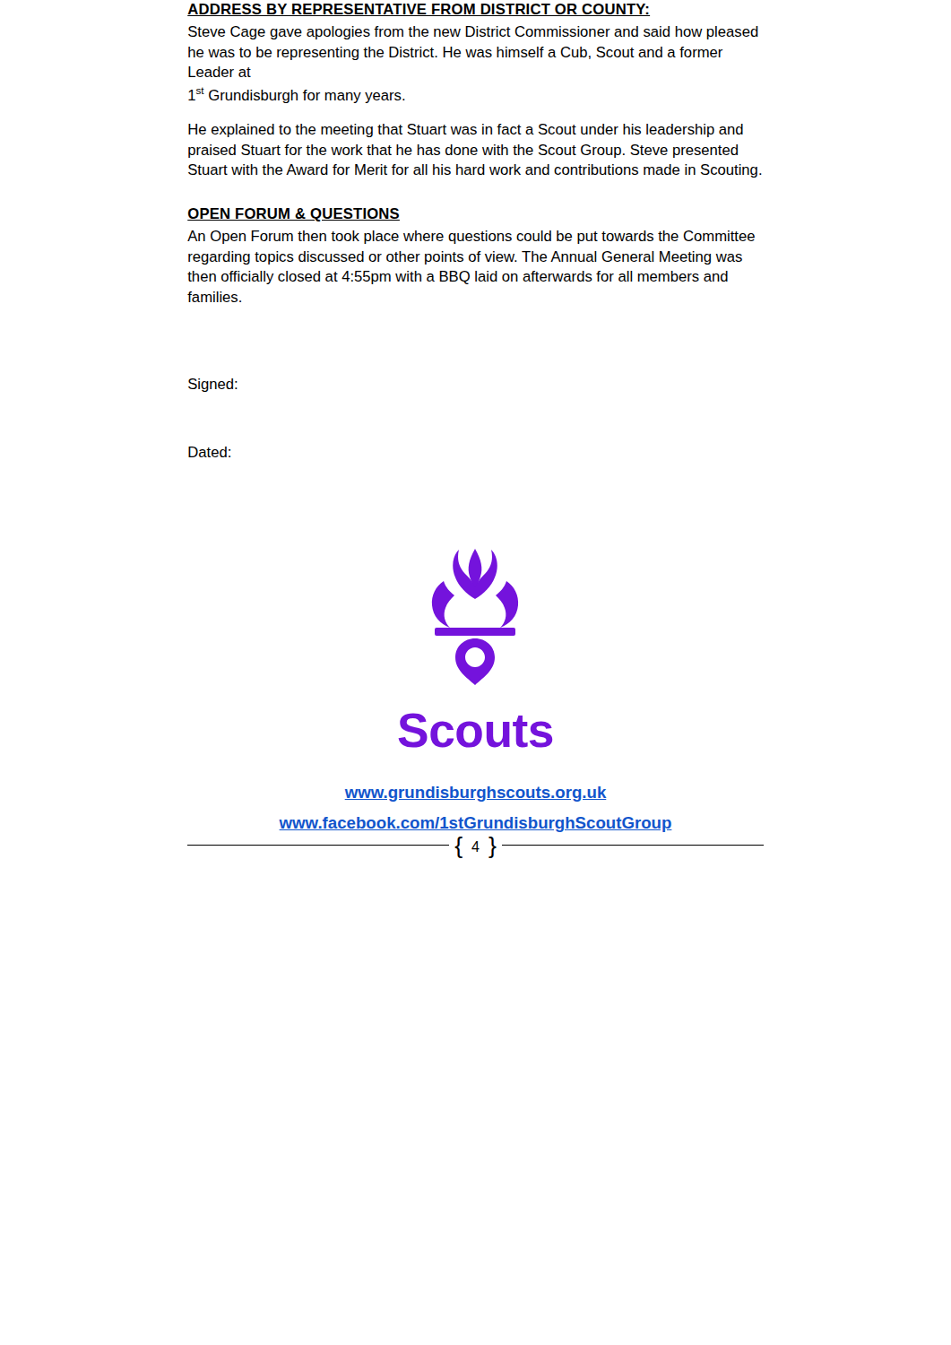ADDRESS BY REPRESENTATIVE FROM DISTRICT OR COUNTY:
Steve Cage gave apologies from the new District Commissioner and said how pleased he was to be representing the District. He was himself a Cub, Scout and a former Leader at
1st Grundisburgh for many years.
He explained to the meeting that Stuart was in fact a Scout under his leadership and praised Stuart for the work that he has done with the Scout Group. Steve presented Stuart with the Award for Merit for all his hard work and contributions made in Scouting.
OPEN FORUM & QUESTIONS
An Open Forum then took place where questions could be put towards the Committee regarding topics discussed or other points of view. The Annual General Meeting was then officially closed at 4:55pm with a BBQ laid on afterwards for all members and families.
Signed:
Dated:
Scouts
www.grundisburghscouts.org.uk
www.facebook.com/1stGrundisburghScoutGroup
4